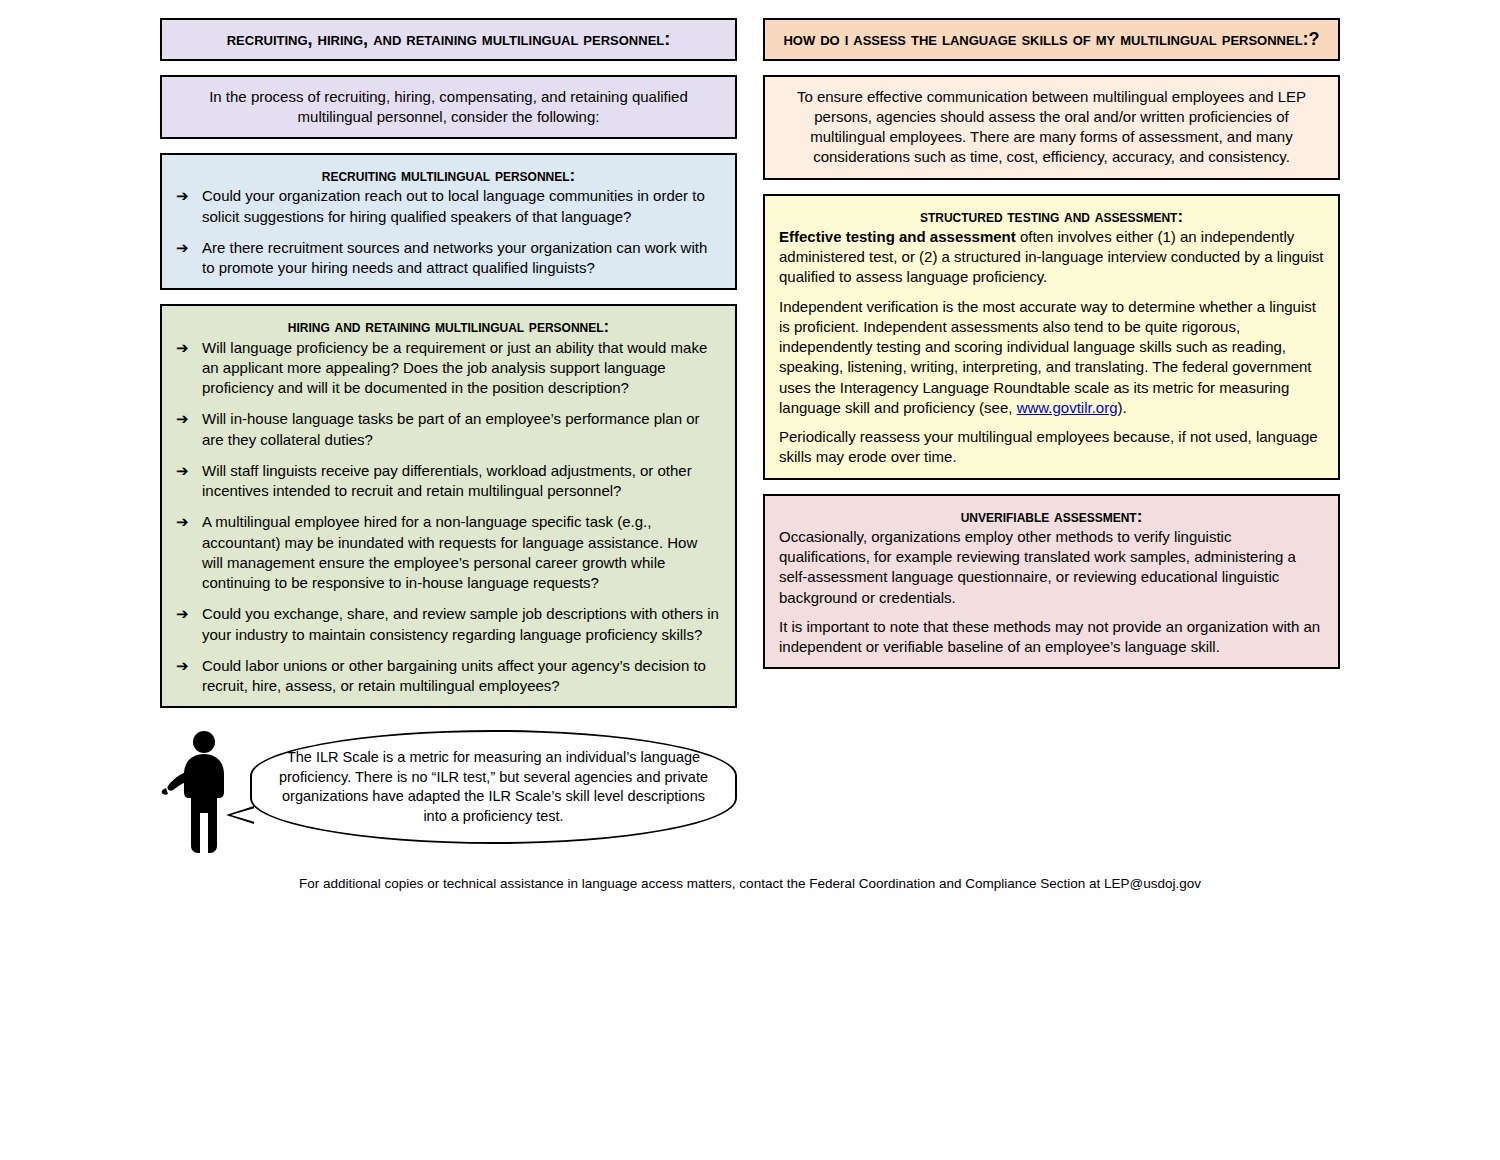Recruiting, Hiring, and Retaining Multilingual Personnel:
In the process of recruiting, hiring, compensating, and retaining qualified multilingual personnel, consider the following:
Recruiting Multilingual Personnel:
Could your organization reach out to local language communities in order to solicit suggestions for hiring qualified speakers of that language?
Are there recruitment sources and networks your organization can work with to promote your hiring needs and attract qualified linguists?
Hiring and Retaining Multilingual Personnel:
Will language proficiency be a requirement or just an ability that would make an applicant more appealing? Does the job analysis support language proficiency and will it be documented in the position description?
Will in-house language tasks be part of an employee’s performance plan or are they collateral duties?
Will staff linguists receive pay differentials, workload adjustments, or other incentives intended to recruit and retain multilingual personnel?
A multilingual employee hired for a non-language specific task (e.g., accountant) may be inundated with requests for language assistance. How will management ensure the employee’s personal career growth while continuing to be responsive to in-house language requests?
Could you exchange, share, and review sample job descriptions with others in your industry to maintain consistency regarding language proficiency skills?
Could labor unions or other bargaining units affect your agency’s decision to recruit, hire, assess, or retain multilingual employees?
The ILR Scale is a metric for measuring an individual’s language proficiency. There is no “ILR test,” but several agencies and private organizations have adapted the ILR Scale’s skill level descriptions into a proficiency test.
How Do I Assess the Language Skills of My Multilingual Personnel:?
To ensure effective communication between multilingual employees and LEP persons, agencies should assess the oral and/or written proficiencies of multilingual employees. There are many forms of assessment, and many considerations such as time, cost, efficiency, accuracy, and consistency.
Structured Testing and Assessment:
Effective testing and assessment often involves either (1) an independently administered test, or (2) a structured in-language interview conducted by a linguist qualified to assess language proficiency.
Independent verification is the most accurate way to determine whether a linguist is proficient. Independent assessments also tend to be quite rigorous, independently testing and scoring individual language skills such as reading, speaking, listening, writing, interpreting, and translating. The federal government uses the Interagency Language Roundtable scale as its metric for measuring language skill and proficiency (see, www.govtilr.org).
Periodically reassess your multilingual employees because, if not used, language skills may erode over time.
Unverifiable Assessment:
Occasionally, organizations employ other methods to verify linguistic qualifications, for example reviewing translated work samples, administering a self-assessment language questionnaire, or reviewing educational linguistic background or credentials.
It is important to note that these methods may not provide an organization with an independent or verifiable baseline of an employee’s language skill.
For additional copies or technical assistance in language access matters, contact the Federal Coordination and Compliance Section at LEP@usdoj.gov